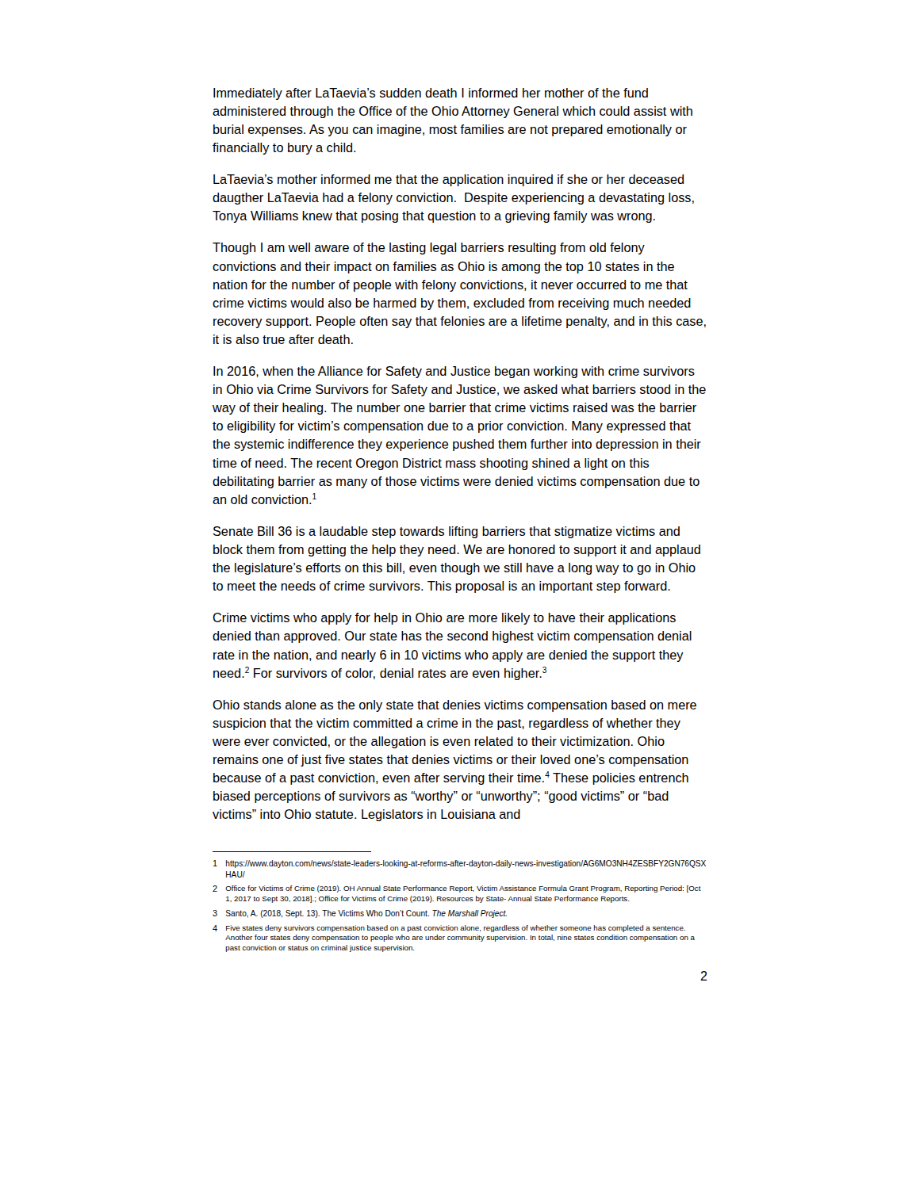Immediately after LaTaevia’s sudden death I informed her mother of the fund administered through the Office of the Ohio Attorney General which could assist with burial expenses. As you can imagine, most families are not prepared emotionally or financially to bury a child.
LaTaevia’s mother informed me that the application inquired if she or her deceased daugther LaTaevia had a felony conviction. Despite experiencing a devastating loss, Tonya Williams knew that posing that question to a grieving family was wrong.
Though I am well aware of the lasting legal barriers resulting from old felony convictions and their impact on families as Ohio is among the top 10 states in the nation for the number of people with felony convictions, it never occurred to me that crime victims would also be harmed by them, excluded from receiving much needed recovery support. People often say that felonies are a lifetime penalty, and in this case, it is also true after death.
In 2016, when the Alliance for Safety and Justice began working with crime survivors in Ohio via Crime Survivors for Safety and Justice, we asked what barriers stood in the way of their healing. The number one barrier that crime victims raised was the barrier to eligibility for victim’s compensation due to a prior conviction. Many expressed that the systemic indifference they experience pushed them further into depression in their time of need. The recent Oregon District mass shooting shined a light on this debilitating barrier as many of those victims were denied victims compensation due to an old conviction.1
Senate Bill 36 is a laudable step towards lifting barriers that stigmatize victims and block them from getting the help they need. We are honored to support it and applaud the legislature’s efforts on this bill, even though we still have a long way to go in Ohio to meet the needs of crime survivors. This proposal is an important step forward.
Crime victims who apply for help in Ohio are more likely to have their applications denied than approved. Our state has the second highest victim compensation denial rate in the nation, and nearly 6 in 10 victims who apply are denied the support they need.2 For survivors of color, denial rates are even higher.3
Ohio stands alone as the only state that denies victims compensation based on mere suspicion that the victim committed a crime in the past, regardless of whether they were ever convicted, or the allegation is even related to their victimization. Ohio remains one of just five states that denies victims or their loved one’s compensation because of a past conviction, even after serving their time.4 These policies entrench biased perceptions of survivors as “worthy” or “unworthy”; “good victims” or “bad victims” into Ohio statute. Legislators in Louisiana and
1
https://www.dayton.com/news/state-leaders-looking-at-reforms-after-dayton-daily-news-investigation/AG6MO3NH4ZESBFY2GN76QSXHAU/
2
Office for Victims of Crime (2019). OH Annual State Performance Report, Victim Assistance Formula Grant Program, Reporting Period: [Oct 1, 2017 to Sept 30, 2018].; Office for Victims of Crime (2019). Resources by State- Annual State Performance Reports.
3
Santo, A. (2018, Sept. 13). The Victims Who Don’t Count. The Marshall Project.
4
Five states deny survivors compensation based on a past conviction alone, regardless of whether someone has completed a sentence. Another four states deny compensation to people who are under community supervision. In total, nine states condition compensation on a past conviction or status on criminal justice supervision.
2